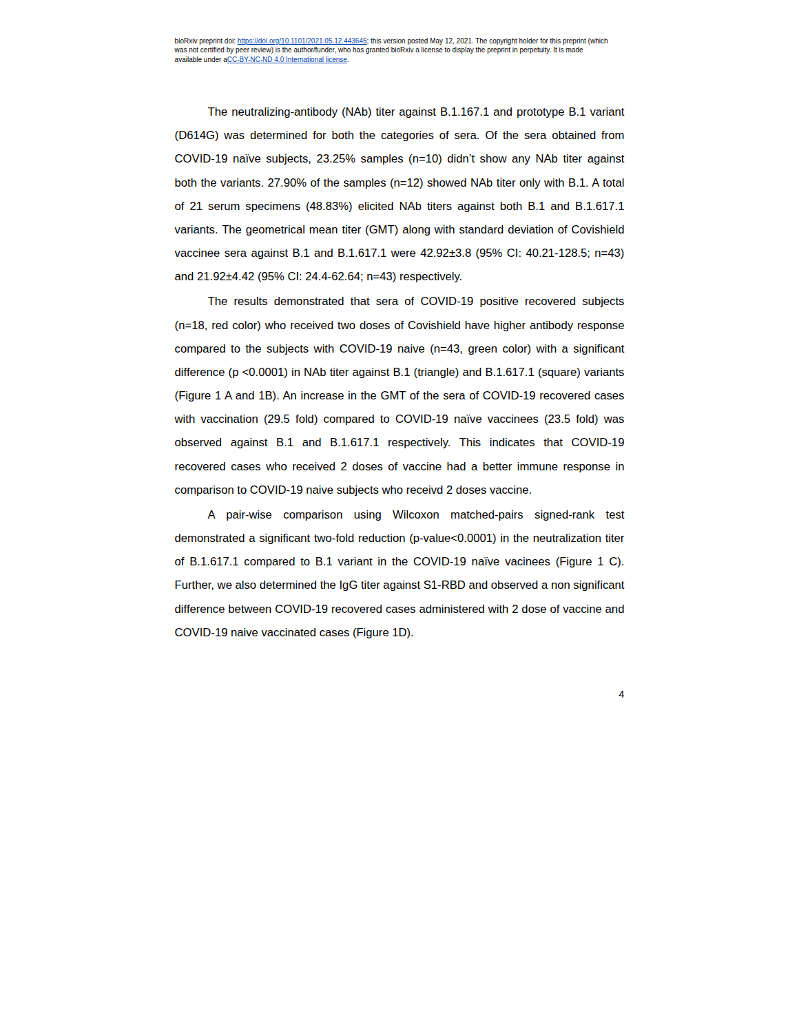bioRxiv preprint doi: https://doi.org/10.1101/2021.05.12.443645; this version posted May 12, 2021. The copyright holder for this preprint (which
was not certified by peer review) is the author/funder, who has granted bioRxiv a license to display the preprint in perpetuity. It is made
available under aCC-BY-NC-ND 4.0 International license.
The neutralizing-antibody (NAb) titer against B.1.167.1 and prototype B.1 variant (D614G) was determined for both the categories of sera. Of the sera obtained from COVID-19 naïve subjects, 23.25% samples (n=10) didn’t show any NAb titer against both the variants. 27.90% of the samples (n=12) showed NAb titer only with B.1. A total of 21 serum specimens (48.83%) elicited NAb titers against both B.1 and B.1.617.1 variants. The geometrical mean titer (GMT) along with standard deviation of Covishield vaccinee sera against B.1 and B.1.617.1 were 42.92±3.8 (95% CI: 40.21-128.5; n=43) and 21.92±4.42 (95% CI: 24.4-62.64; n=43) respectively.
The results demonstrated that sera of COVID-19 positive recovered subjects (n=18, red color) who received two doses of Covishield have higher antibody response compared to the subjects with COVID-19 naive (n=43, green color) with a significant difference (p <0.0001) in NAb titer against B.1 (triangle) and B.1.617.1 (square) variants (Figure 1 A and 1B). An increase in the GMT of the sera of COVID-19 recovered cases with vaccination (29.5 fold) compared to COVID-19 naïve vaccinees (23.5 fold) was observed against B.1 and B.1.617.1 respectively. This indicates that COVID-19 recovered cases who received 2 doses of vaccine had a better immune response in comparison to COVID-19 naive subjects who receivd 2 doses vaccine.
A pair-wise comparison using Wilcoxon matched-pairs signed-rank test demonstrated a significant two-fold reduction (p-value<0.0001) in the neutralization titer of B.1.617.1 compared to B.1 variant in the COVID-19 naïve vacinees (Figure 1 C). Further, we also determined the IgG titer against S1-RBD and observed a non significant difference between COVID-19 recovered cases administered with 2 dose of vaccine and COVID-19 naive vaccinated cases (Figure 1D).
4